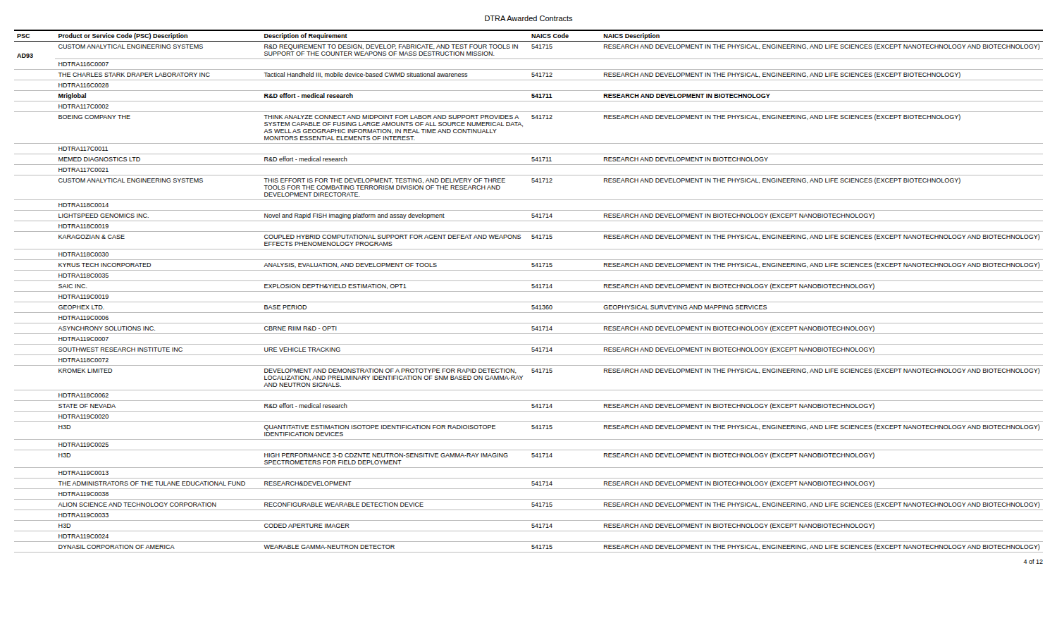DTRA Awarded Contracts
| PSC | Product or Service Code (PSC) Description | Description of Requirement | NAICS Code | NAICS Description |
| --- | --- | --- | --- | --- |
| AD93 | CUSTOM ANALYTICAL ENGINEERING SYSTEMS | R&D REQUIREMENT TO DESIGN, DEVELOP, FABRICATE, AND TEST FOUR TOOLS IN SUPPORT OF THE COUNTER WEAPONS OF MASS DESTRUCTION MISSION. | 541715 | RESEARCH AND DEVELOPMENT IN THE PHYSICAL, ENGINEERING, AND LIFE SCIENCES (EXCEPT NANOTECHNOLOGY AND BIOTECHNOLOGY) |
| HDTRA116C0007 |
| | THE CHARLES STARK DRAPER LABORATORY INC | Tactical Handheld III, mobile device-based CWMD situational awareness | 541712 | RESEARCH AND DEVELOPMENT IN THE PHYSICAL, ENGINEERING, AND LIFE SCIENCES (EXCEPT BIOTECHNOLOGY) |
| | HDTRA116C0028 |
| | Mriglobal | R&D effort - medical research | 541711 | RESEARCH AND DEVELOPMENT IN BIOTECHNOLOGY |
| | HDTRA117C0002 |
| | BOEING COMPANY THE | THINK ANALYZE CONNECT AND MIDPOINT FOR LABOR AND SUPPORT PROVIDES A SYSTEM CAPABLE OF FUSING LARGE AMOUNTS OF ALL SOURCE NUMERICAL DATA, AS WELL AS GEOGRAPHIC INFORMATION, IN REAL TIME AND CONTINUALLY MONITORS ESSENTIAL ELEMENTS OF INTEREST. | 541712 | RESEARCH AND DEVELOPMENT IN THE PHYSICAL, ENGINEERING, AND LIFE SCIENCES (EXCEPT BIOTECHNOLOGY) |
| | HDTRA117C0011 |
| | MEMED DIAGNOSTICS LTD | R&D effort - medical research | 541711 | RESEARCH AND DEVELOPMENT IN BIOTECHNOLOGY |
| | HDTRA117C0021 |
| | CUSTOM ANALYTICAL ENGINEERING SYSTEMS | THIS EFFORT IS FOR THE DEVELOPMENT, TESTING, AND DELIVERY OF THREE TOOLS FOR THE COMBATING TERRORISM DIVISION OF THE RESEARCH AND DEVELOPMENT DIRECTORATE. | 541712 | RESEARCH AND DEVELOPMENT IN THE PHYSICAL, ENGINEERING, AND LIFE SCIENCES (EXCEPT BIOTECHNOLOGY) |
| | HDTRA118C0014 |
| | LIGHTSPEED GENOMICS INC. | Novel and Rapid FISH imaging platform and assay development | 541714 | RESEARCH AND DEVELOPMENT IN BIOTECHNOLOGY (EXCEPT NANOBIOTECHNOLOGY) |
| | HDTRA118C0019 |
| | KARAGOZIAN & CASE | COUPLED HYBRID COMPUTATIONAL SUPPORT FOR AGENT DEFEAT AND WEAPONS EFFECTS PHENOMENOLOGY PROGRAMS | 541715 | RESEARCH AND DEVELOPMENT IN THE PHYSICAL, ENGINEERING, AND LIFE SCIENCES (EXCEPT NANOTECHNOLOGY AND BIOTECHNOLOGY) |
| | HDTRA118C0030 |
| | KYRUS TECH INCORPORATED | ANALYSIS, EVALUATION, AND DEVELOPMENT OF TOOLS | 541715 | RESEARCH AND DEVELOPMENT IN THE PHYSICAL, ENGINEERING, AND LIFE SCIENCES (EXCEPT NANOTECHNOLOGY AND BIOTECHNOLOGY) |
| | HDTRA118C0035 |
| | SAIC INC. | EXPLOSION DEPTH&YIELD ESTIMATION, OPT1 | 541714 | RESEARCH AND DEVELOPMENT IN BIOTECHNOLOGY (EXCEPT NANOBIOTECHNOLOGY) |
| | HDTRA119C0019 |
| | GEOPHEX LTD. | BASE PERIOD | 541360 | GEOPHYSICAL SURVEYING AND MAPPING SERVICES |
| | HDTRA119C0006 |
| | ASYNCHRONY SOLUTIONS INC. | CBRNE RIIM R&D - OPTI | 541714 | RESEARCH AND DEVELOPMENT IN BIOTECHNOLOGY (EXCEPT NANOBIOTECHNOLOGY) |
| | HDTRA119C0007 |
| | SOUTHWEST RESEARCH INSTITUTE INC | URE VEHICLE TRACKING | 541714 | RESEARCH AND DEVELOPMENT IN BIOTECHNOLOGY (EXCEPT NANOBIOTECHNOLOGY) |
| | HDTRA118C0072 |
| | KROMEK LIMITED | DEVELOPMENT AND DEMONSTRATION OF A PROTOTYPE FOR RAPID DETECTION, LOCALIZATION, AND PRELIMINARY IDENTIFICATION OF SNM BASED ON GAMMA-RAY AND NEUTRON SIGNALS. | 541715 | RESEARCH AND DEVELOPMENT IN THE PHYSICAL, ENGINEERING, AND LIFE SCIENCES (EXCEPT NANOTECHNOLOGY AND BIOTECHNOLOGY) |
| | HDTRA118C0062 |
| | STATE OF NEVADA | R&D effort - medical research | 541714 | RESEARCH AND DEVELOPMENT IN BIOTECHNOLOGY (EXCEPT NANOBIOTECHNOLOGY) |
| | HDTRA119C0020 |
| | H3D | QUANTITATIVE ESTIMATION ISOTOPE IDENTIFICATION FOR RADIOISOTOPE IDENTIFICATION DEVICES | 541715 | RESEARCH AND DEVELOPMENT IN THE PHYSICAL, ENGINEERING, AND LIFE SCIENCES (EXCEPT NANOTECHNOLOGY AND BIOTECHNOLOGY) |
| | HDTRA119C0025 |
| | H3D | HIGH PERFORMANCE 3-D CDZNTE NEUTRON-SENSITIVE GAMMA-RAY IMAGING SPECTROMETERS FOR FIELD DEPLOYMENT | 541714 | RESEARCH AND DEVELOPMENT IN BIOTECHNOLOGY (EXCEPT NANOBIOTECHNOLOGY) |
| | HDTRA119C0013 |
| | THE ADMINISTRATORS OF THE TULANE EDUCATIONAL FUND | RESEARCH&DEVELOPMENT | 541714 | RESEARCH AND DEVELOPMENT IN BIOTECHNOLOGY (EXCEPT NANOBIOTECHNOLOGY) |
| | HDTRA119C0038 |
| | ALION SCIENCE AND TECHNOLOGY CORPORATION | RECONFIGURABLE WEARABLE DETECTION DEVICE | 541715 | RESEARCH AND DEVELOPMENT IN THE PHYSICAL, ENGINEERING, AND LIFE SCIENCES (EXCEPT NANOTECHNOLOGY AND BIOTECHNOLOGY) |
| | HDTRA119C0033 |
| | H3D | CODED APERTURE IMAGER | 541714 | RESEARCH AND DEVELOPMENT IN BIOTECHNOLOGY (EXCEPT NANOBIOTECHNOLOGY) |
| | HDTRA119C0024 |
| | DYNASIL CORPORATION OF AMERICA | WEARABLE GAMMA-NEUTRON DETECTOR | 541715 | RESEARCH AND DEVELOPMENT IN THE PHYSICAL, ENGINEERING, AND LIFE SCIENCES (EXCEPT NANOTECHNOLOGY AND BIOTECHNOLOGY) |
4 of 12